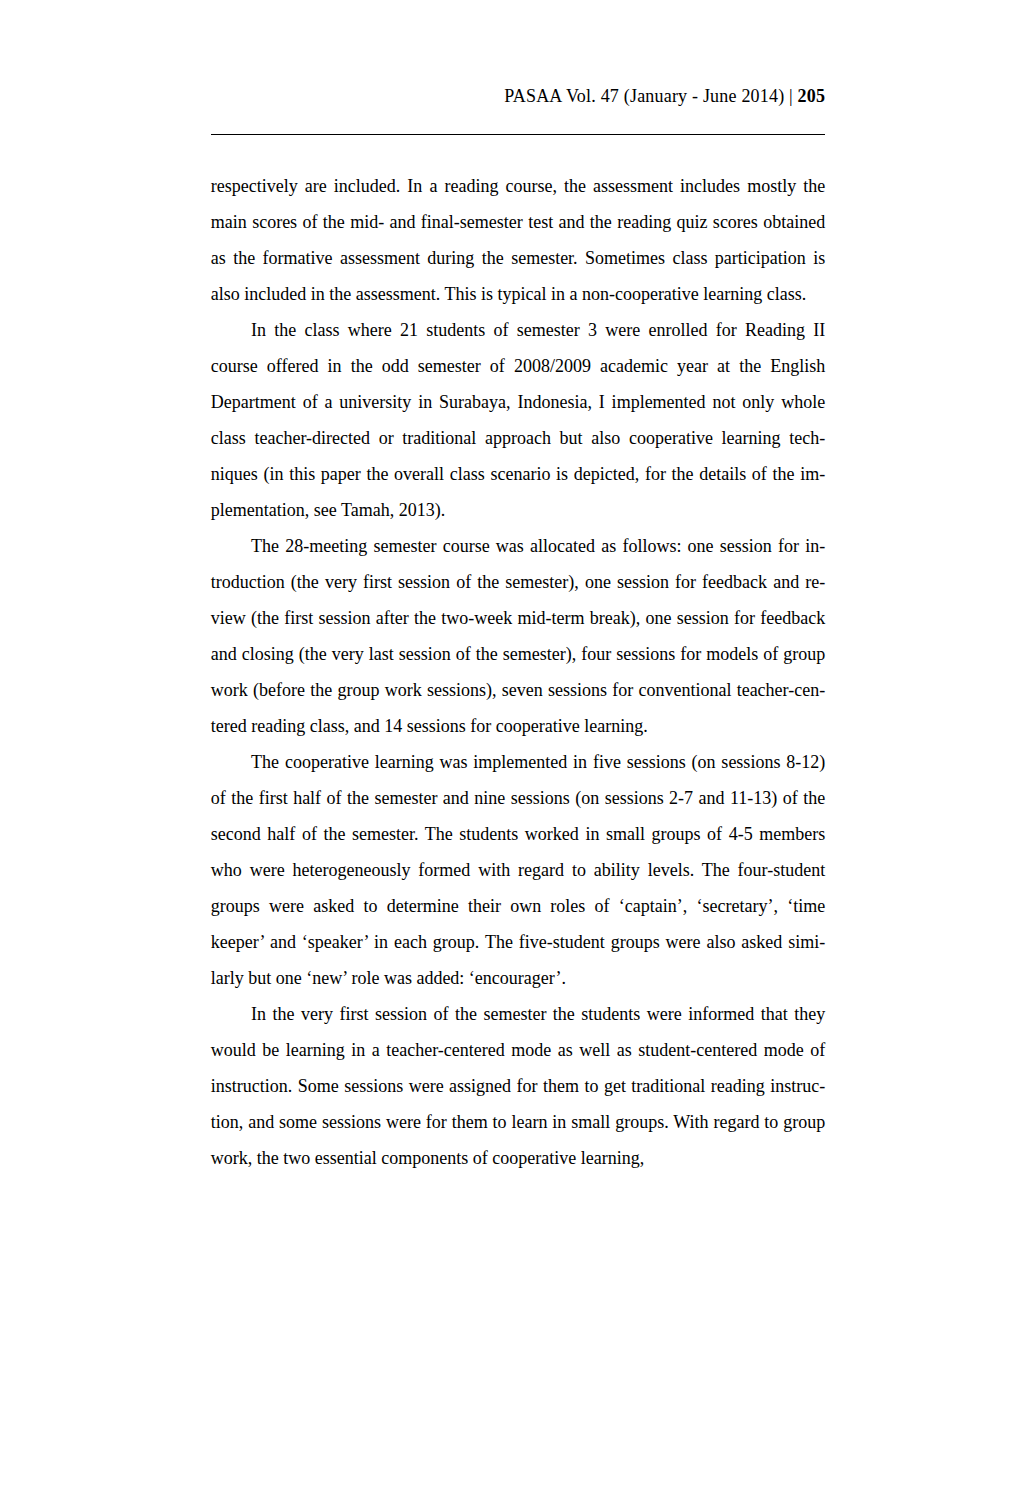PASAA Vol. 47 (January - June 2014) | 205
respectively are included. In a reading course, the assessment includes mostly the main scores of the mid- and final-semester test and the reading quiz scores obtained as the formative assessment during the semester. Sometimes class participation is also included in the assessment. This is typical in a non-cooperative learning class.
In the class where 21 students of semester 3 were enrolled for Reading II course offered in the odd semester of 2008/2009 academic year at the English Department of a university in Surabaya, Indonesia, I implemented not only whole class teacher-directed or traditional approach but also cooperative learning techniques (in this paper the overall class scenario is depicted, for the details of the implementation, see Tamah, 2013).
The 28-meeting semester course was allocated as follows: one session for introduction (the very first session of the semester), one session for feedback and review (the first session after the two-week mid-term break), one session for feedback and closing (the very last session of the semester), four sessions for models of group work (before the group work sessions), seven sessions for conventional teacher-centered reading class, and 14 sessions for cooperative learning.
The cooperative learning was implemented in five sessions (on sessions 8-12) of the first half of the semester and nine sessions (on sessions 2-7 and 11-13) of the second half of the semester. The students worked in small groups of 4-5 members who were heterogeneously formed with regard to ability levels. The four-student groups were asked to determine their own roles of ‘captain’, ‘secretary’, ‘time keeper’ and ‘speaker’ in each group. The five-student groups were also asked similarly but one ‘new’ role was added: ‘encourager’.
In the very first session of the semester the students were informed that they would be learning in a teacher-centered mode as well as student-centered mode of instruction. Some sessions were assigned for them to get traditional reading instruction, and some sessions were for them to learn in small groups. With regard to group work, the two essential components of cooperative learning,